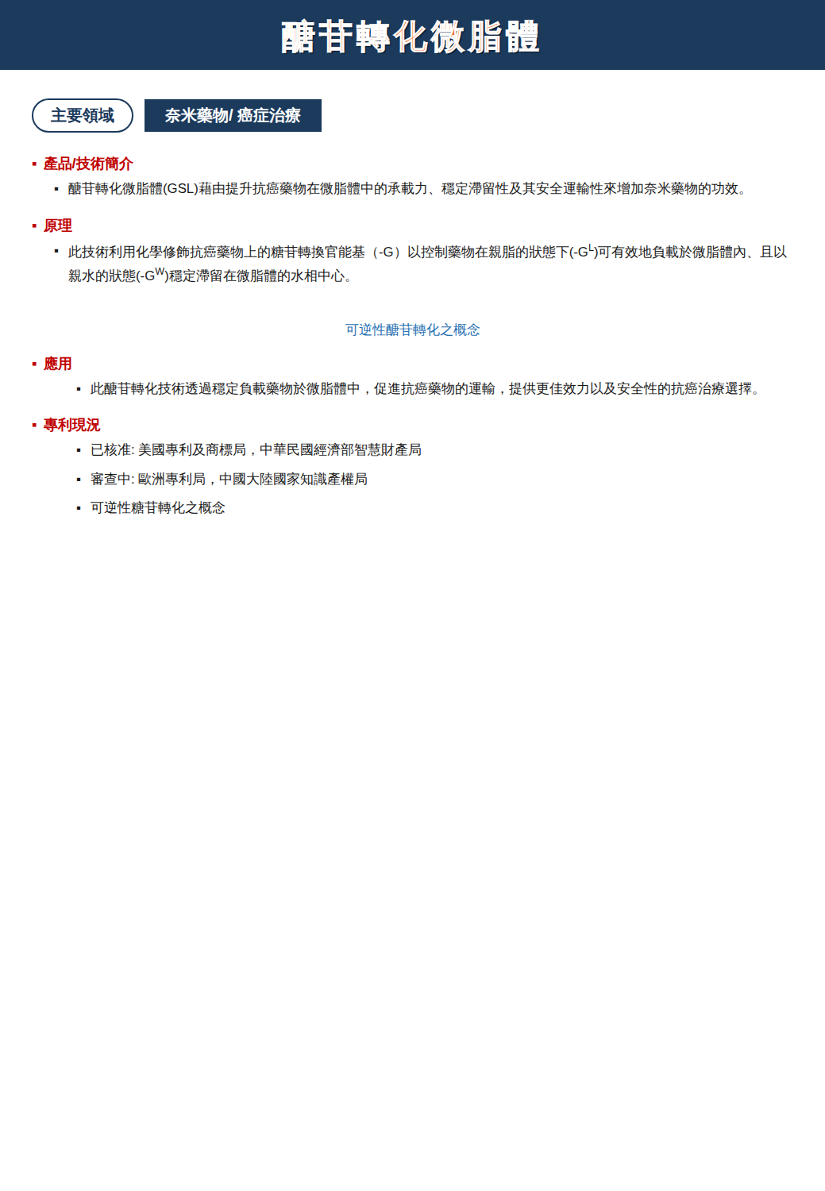醣苷轉化微脂體
主要領域 奈米藥物/ 癌症治療
產品/技術簡介
醣苷轉化微脂體(GSL)藉由提升抗癌藥物在微脂體中的承載力、穩定滯留性及其安全運輸性來增加奈米藥物的功效。
原理
此技術利用化學修飾抗癌藥物上的糖苷轉換官能基（-G）以控制藥物在親脂的狀態下(-GL)可有效地負載於微脂體內、且以親水的狀態(-GW)穩定滯留在微脂體的水相中心。
可逆性醣苷轉化之概念
應用
此醣苷轉化技術透過穩定負載藥物於微脂體中，促進抗癌藥物的運輸，提供更佳效力以及安全性的抗癌治療選擇。
專利現況
已核准: 美國專利及商標局，中華民國經濟部智慧財產局
審查中: 歐洲專利局，中國大陸國家知識產權局
可逆性糖苷轉化之概念